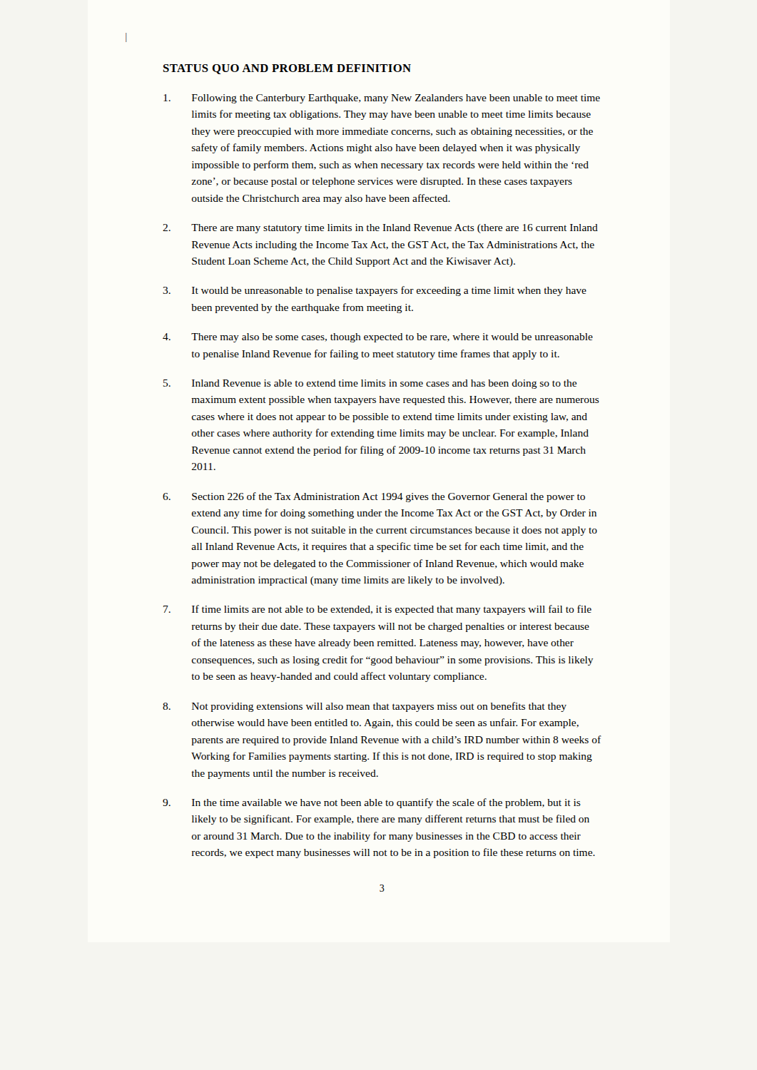|
Status Quo and Problem Definition
Following the Canterbury Earthquake, many New Zealanders have been unable to meet time limits for meeting tax obligations. They may have been unable to meet time limits because they were preoccupied with more immediate concerns, such as obtaining necessities, or the safety of family members. Actions might also have been delayed when it was physically impossible to perform them, such as when necessary tax records were held within the ‘red zone’, or because postal or telephone services were disrupted. In these cases taxpayers outside the Christchurch area may also have been affected.
There are many statutory time limits in the Inland Revenue Acts (there are 16 current Inland Revenue Acts including the Income Tax Act, the GST Act, the Tax Administrations Act, the Student Loan Scheme Act, the Child Support Act and the Kiwisaver Act).
It would be unreasonable to penalise taxpayers for exceeding a time limit when they have been prevented by the earthquake from meeting it.
There may also be some cases, though expected to be rare, where it would be unreasonable to penalise Inland Revenue for failing to meet statutory time frames that apply to it.
Inland Revenue is able to extend time limits in some cases and has been doing so to the maximum extent possible when taxpayers have requested this. However, there are numerous cases where it does not appear to be possible to extend time limits under existing law, and other cases where authority for extending time limits may be unclear. For example, Inland Revenue cannot extend the period for filing of 2009-10 income tax returns past 31 March 2011.
Section 226 of the Tax Administration Act 1994 gives the Governor General the power to extend any time for doing something under the Income Tax Act or the GST Act, by Order in Council. This power is not suitable in the current circumstances because it does not apply to all Inland Revenue Acts, it requires that a specific time be set for each time limit, and the power may not be delegated to the Commissioner of Inland Revenue, which would make administration impractical (many time limits are likely to be involved).
If time limits are not able to be extended, it is expected that many taxpayers will fail to file returns by their due date. These taxpayers will not be charged penalties or interest because of the lateness as these have already been remitted. Lateness may, however, have other consequences, such as losing credit for “good behaviour” in some provisions. This is likely to be seen as heavy-handed and could affect voluntary compliance.
Not providing extensions will also mean that taxpayers miss out on benefits that they otherwise would have been entitled to. Again, this could be seen as unfair. For example, parents are required to provide Inland Revenue with a child’s IRD number within 8 weeks of Working for Families payments starting. If this is not done, IRD is required to stop making the payments until the number is received.
In the time available we have not been able to quantify the scale of the problem, but it is likely to be significant. For example, there are many different returns that must be filed on or around 31 March. Due to the inability for many businesses in the CBD to access their records, we expect many businesses will not to be in a position to file these returns on time.
3